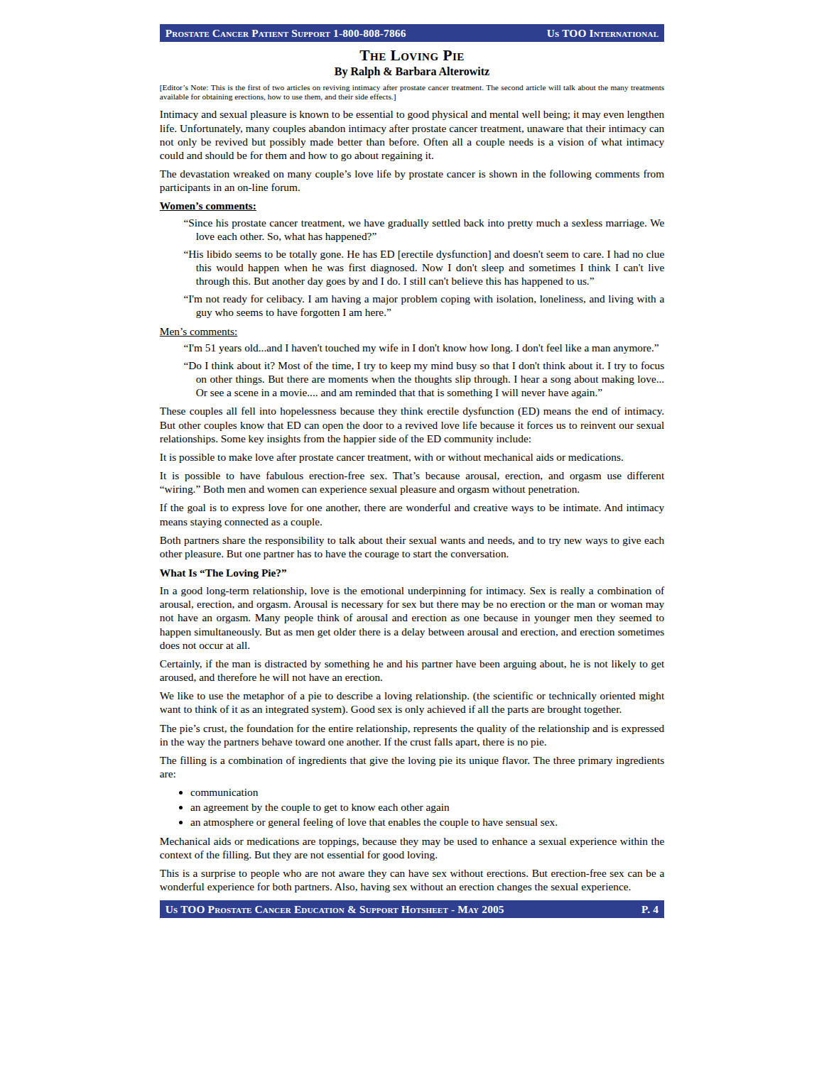Prostate Cancer Patient Support 1-800-808-7866 Us TOO International
The Loving Pie
By Ralph & Barbara Alterowitz
[Editor’s Note: This is the first of two articles on reviving intimacy after prostate cancer treatment. The second article will talk about the many treatments available for obtaining erections, how to use them, and their side effects.]
Intimacy and sexual pleasure is known to be essential to good physical and mental well being; it may even lengthen life. Unfortunately, many couples abandon intimacy after prostate cancer treatment, unaware that their intimacy can not only be revived but possibly made better than before. Often all a couple needs is a vision of what intimacy could and should be for them and how to go about regaining it.
The devastation wreaked on many couple’s love life by prostate cancer is shown in the following comments from participants in an on-line forum.
Women’s comments:
“Since his prostate cancer treatment, we have gradually settled back into pretty much a sexless marriage. We love each other. So, what has happened?”
“His libido seems to be totally gone. He has ED [erectile dysfunction] and doesn't seem to care. I had no clue this would happen when he was first diagnosed. Now I don't sleep and sometimes I think I can't live through this. But another day goes by and I do. I still can't believe this has happened to us.”
“I'm not ready for celibacy. I am having a major problem coping with isolation, loneliness, and living with a guy who seems to have forgotten I am here.”
Men’s comments:
“I'm 51 years old...and I haven't touched my wife in I don't know how long. I don't feel like a man anymore.”
“Do I think about it? Most of the time, I try to keep my mind busy so that I don't think about it. I try to focus on other things. But there are moments when the thoughts slip through. I hear a song about making love... Or see a scene in a movie.... and am reminded that that is something I will never have again.”
These couples all fell into hopelessness because they think erectile dysfunction (ED) means the end of intimacy. But other couples know that ED can open the door to a revived love life because it forces us to reinvent our sexual relationships. Some key insights from the happier side of the ED community include:
It is possible to make love after prostate cancer treatment, with or without mechanical aids or medications.
It is possible to have fabulous erection-free sex. That’s because arousal, erection, and orgasm use different “wiring.” Both men and women can experience sexual pleasure and orgasm without penetration.
If the goal is to express love for one another, there are wonderful and creative ways to be intimate. And intimacy means staying connected as a couple.
Both partners share the responsibility to talk about their sexual wants and needs, and to try new ways to give each other pleasure. But one partner has to have the courage to start the conversation.
What Is “The Loving Pie?”
In a good long-term relationship, love is the emotional underpinning for intimacy. Sex is really a combination of arousal, erection, and orgasm. Arousal is necessary for sex but there may be no erection or the man or woman may not have an orgasm. Many people think of arousal and erection as one because in younger men they seemed to happen simultaneously. But as men get older there is a delay between arousal and erection, and erection sometimes does not occur at all.
Certainly, if the man is distracted by something he and his partner have been arguing about, he is not likely to get aroused, and therefore he will not have an erection.
We like to use the metaphor of a pie to describe a loving relationship. (the scientific or technically oriented might want to think of it as an integrated system). Good sex is only achieved if all the parts are brought together.
The pie’s crust, the foundation for the entire relationship, represents the quality of the relationship and is expressed in the way the partners behave toward one another. If the crust falls apart, there is no pie.
The filling is a combination of ingredients that give the loving pie its unique flavor. The three primary ingredients are:
communication
an agreement by the couple to get to know each other again
an atmosphere or general feeling of love that enables the couple to have sensual sex.
Mechanical aids or medications are toppings, because they may be used to enhance a sexual experience within the context of the filling. But they are not essential for good loving.
This is a surprise to people who are not aware they can have sex without erections. But erection-free sex can be a wonderful experience for both partners. Also, having sex without an erection changes the sexual experience.
Us TOO Prostate Cancer Education & Support Hotsheet - May 2005 P. 4